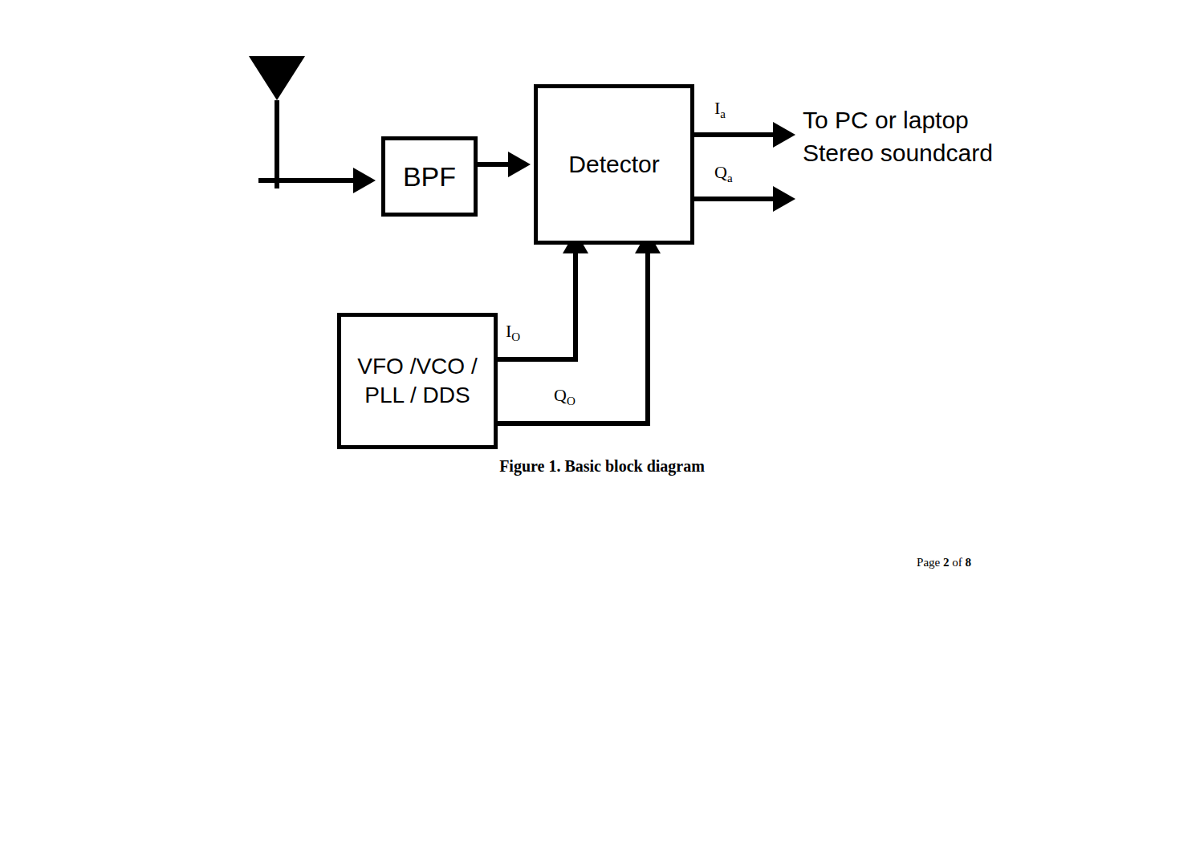BPF
Detector
VFO /VCO /
PLL / DDS
Ia
Qa
IO
QO
To PC or laptop
Stereo soundcard
Figure 1. Basic block diagram
Page 2 of 8